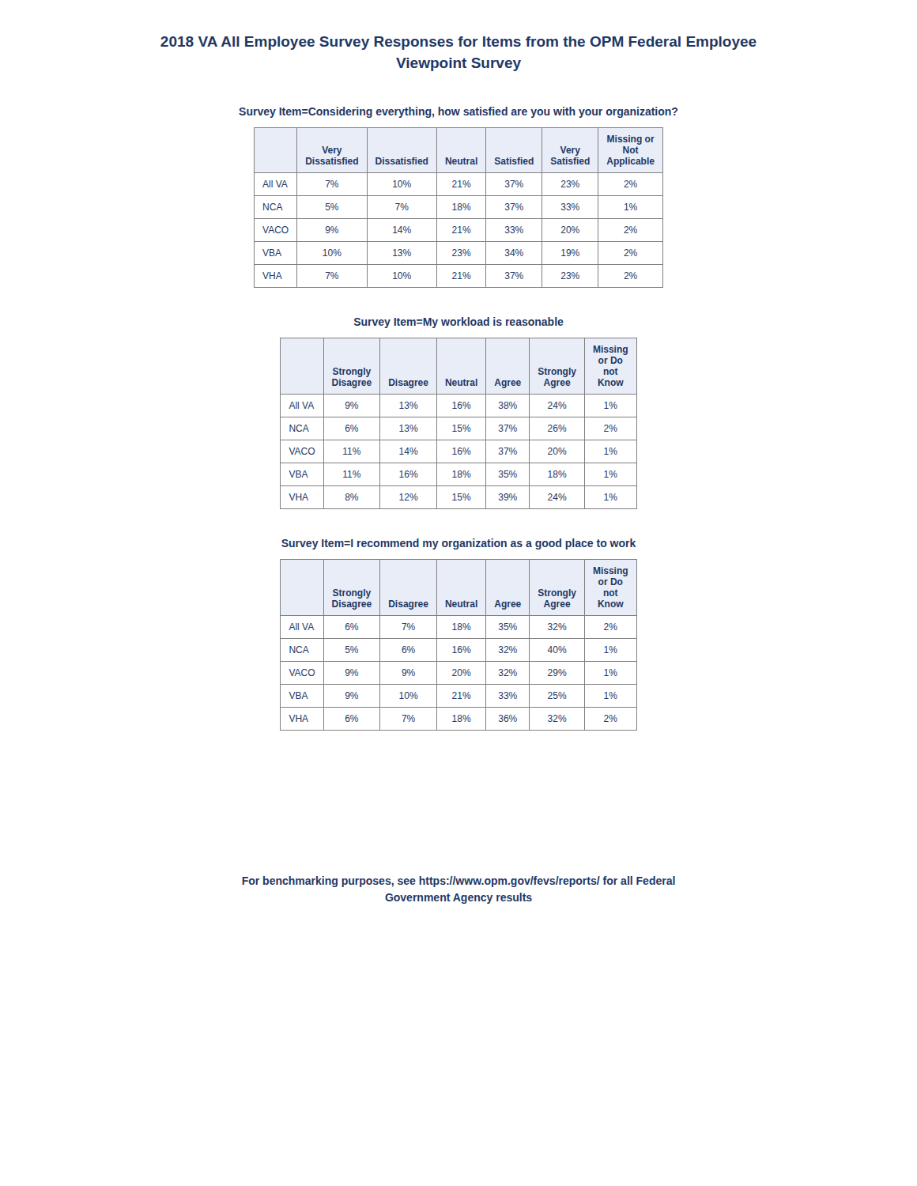2018 VA All Employee Survey Responses for Items from the OPM Federal Employee
Viewpoint Survey
Survey Item=Considering everything, how satisfied are you with your organization?
| | Very Dissatisfied | Dissatisfied | Neutral | Satisfied | Very Satisfied | Missing or Not Applicable |
| --- | --- | --- | --- | --- | --- | --- |
| All VA | 7% | 10% | 21% | 37% | 23% | 2% |
| NCA | 5% | 7% | 18% | 37% | 33% | 1% |
| VACO | 9% | 14% | 21% | 33% | 20% | 2% |
| VBA | 10% | 13% | 23% | 34% | 19% | 2% |
| VHA | 7% | 10% | 21% | 37% | 23% | 2% |
Survey Item=My workload is reasonable
| | Strongly Disagree | Disagree | Neutral | Agree | Strongly Agree | Missing or Do not Know |
| --- | --- | --- | --- | --- | --- | --- |
| All VA | 9% | 13% | 16% | 38% | 24% | 1% |
| NCA | 6% | 13% | 15% | 37% | 26% | 2% |
| VACO | 11% | 14% | 16% | 37% | 20% | 1% |
| VBA | 11% | 16% | 18% | 35% | 18% | 1% |
| VHA | 8% | 12% | 15% | 39% | 24% | 1% |
Survey Item=I recommend my organization as a good place to work
| | Strongly Disagree | Disagree | Neutral | Agree | Strongly Agree | Missing or Do not Know |
| --- | --- | --- | --- | --- | --- | --- |
| All VA | 6% | 7% | 18% | 35% | 32% | 2% |
| NCA | 5% | 6% | 16% | 32% | 40% | 1% |
| VACO | 9% | 9% | 20% | 32% | 29% | 1% |
| VBA | 9% | 10% | 21% | 33% | 25% | 1% |
| VHA | 6% | 7% | 18% | 36% | 32% | 2% |
For benchmarking purposes, see https://www.opm.gov/fevs/reports/ for all Federal
Government Agency results